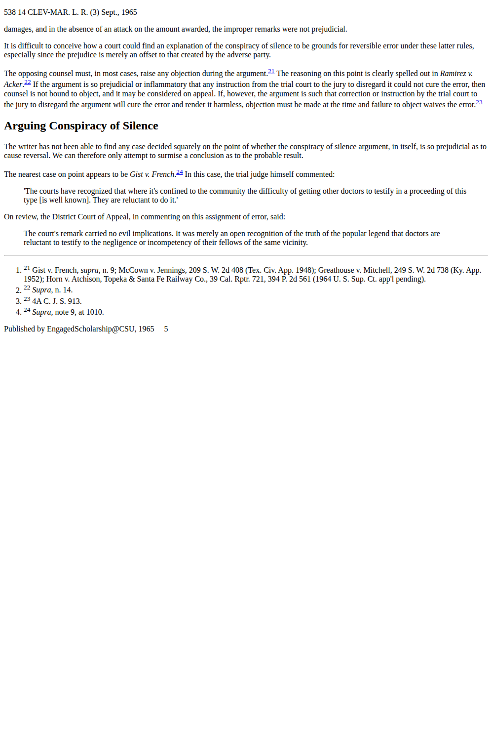538 14 CLEV-MAR. L. R. (3) Sept., 1965
damages, and in the absence of an attack on the amount awarded, the improper remarks were not prejudicial.
It is difficult to conceive how a court could find an explanation of the conspiracy of silence to be grounds for reversible error under these latter rules, especially since the prejudice is merely an offset to that created by the adverse party.
The opposing counsel must, in most cases, raise any objection during the argument.21 The reasoning on this point is clearly spelled out in Ramirez v. Acker.22 If the argument is so prejudicial or inflammatory that any instruction from the trial court to the jury to disregard it could not cure the error, then counsel is not bound to object, and it may be considered on appeal. If, however, the argument is such that correction or instruction by the trial court to the jury to disregard the argument will cure the error and render it harmless, objection must be made at the time and failure to object waives the error.23
Arguing Conspiracy of Silence
The writer has not been able to find any case decided squarely on the point of whether the conspiracy of silence argument, in itself, is so prejudicial as to cause reversal. We can therefore only attempt to surmise a conclusion as to the probable result.
The nearest case on point appears to be Gist v. French.24 In this case, the trial judge himself commented:
'The courts have recognized that where it's confined to the community the difficulty of getting other doctors to testify in a proceeding of this type [is well known]. They are reluctant to do it.'
On review, the District Court of Appeal, in commenting on this assignment of error, said:
The court's remark carried no evil implications. It was merely an open recognition of the truth of the popular legend that doctors are reluctant to testify to the negligence or incompetency of their fellows of the same vicinity.
21 Gist v. French, supra, n. 9; McCown v. Jennings, 209 S. W. 2d 408 (Tex. Civ. App. 1948); Greathouse v. Mitchell, 249 S. W. 2d 738 (Ky. App. 1952); Horn v. Atchison, Topeka & Santa Fe Railway Co., 39 Cal. Rptr. 721, 394 P. 2d 561 (1964 U. S. Sup. Ct. app'l pending).
22 Supra, n. 14.
23 4A C. J. S. 913.
24 Supra, note 9, at 1010.
Published by EngagedScholarship@CSU, 1965 5